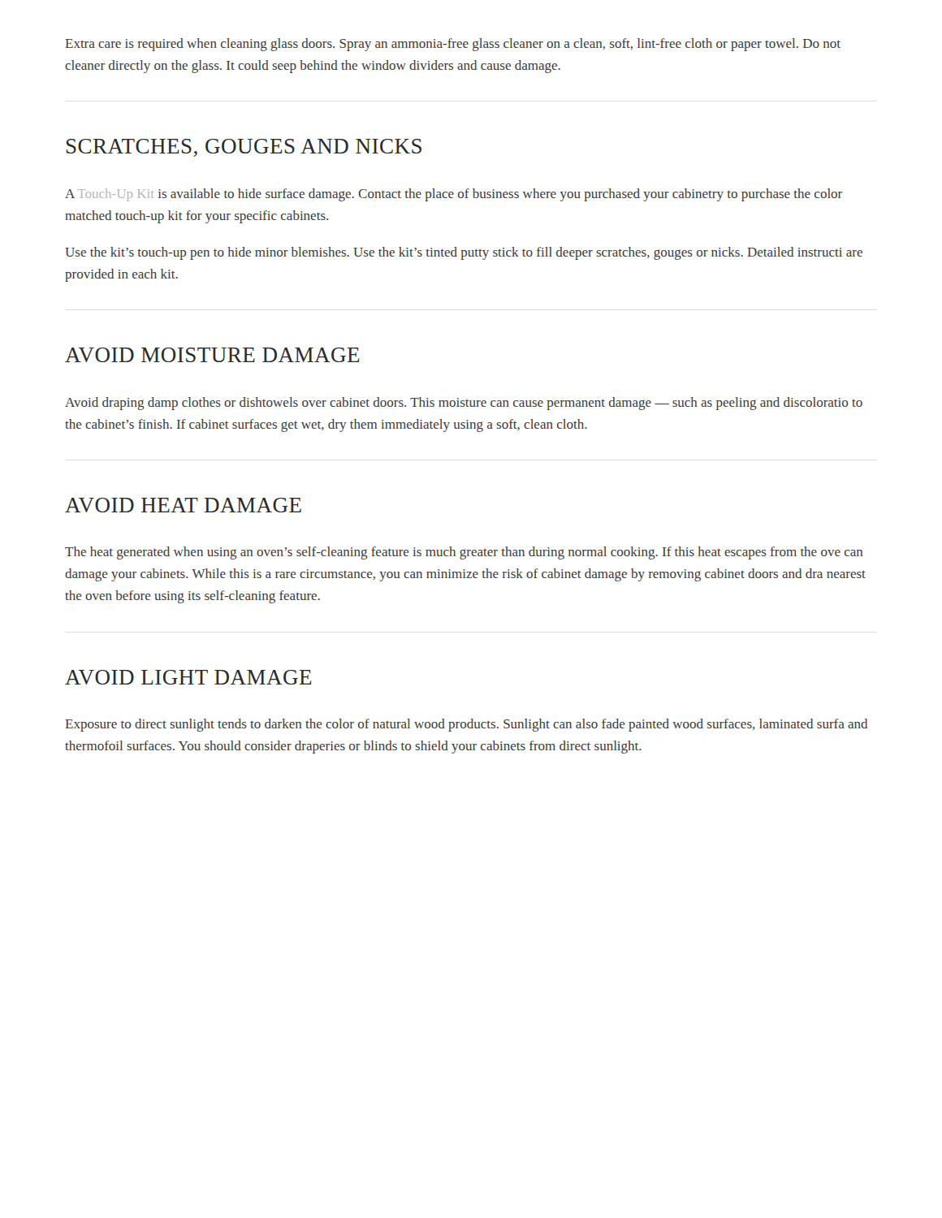Extra care is required when cleaning glass doors. Spray an ammonia-free glass cleaner on a clean, soft, lint-free cloth or paper towel. Do not cleaner directly on the glass. It could seep behind the window dividers and cause damage.
SCRATCHES, GOUGES AND NICKS
A Touch-Up Kit is available to hide surface damage. Contact the place of business where you purchased your cabinetry to purchase the color matched touch-up kit for your specific cabinets.
Use the kit’s touch-up pen to hide minor blemishes. Use the kit’s tinted putty stick to fill deeper scratches, gouges or nicks. Detailed instructi are provided in each kit.
AVOID MOISTURE DAMAGE
Avoid draping damp clothes or dishtowels over cabinet doors. This moisture can cause permanent damage — such as peeling and discoloratio to the cabinet’s finish. If cabinet surfaces get wet, dry them immediately using a soft, clean cloth.
AVOID HEAT DAMAGE
The heat generated when using an oven’s self-cleaning feature is much greater than during normal cooking. If this heat escapes from the ove can damage your cabinets. While this is a rare circumstance, you can minimize the risk of cabinet damage by removing cabinet doors and dra nearest the oven before using its self-cleaning feature.
AVOID LIGHT DAMAGE
Exposure to direct sunlight tends to darken the color of natural wood products. Sunlight can also fade painted wood surfaces, laminated surfa and thermofoil surfaces. You should consider draperies or blinds to shield your cabinets from direct sunlight.